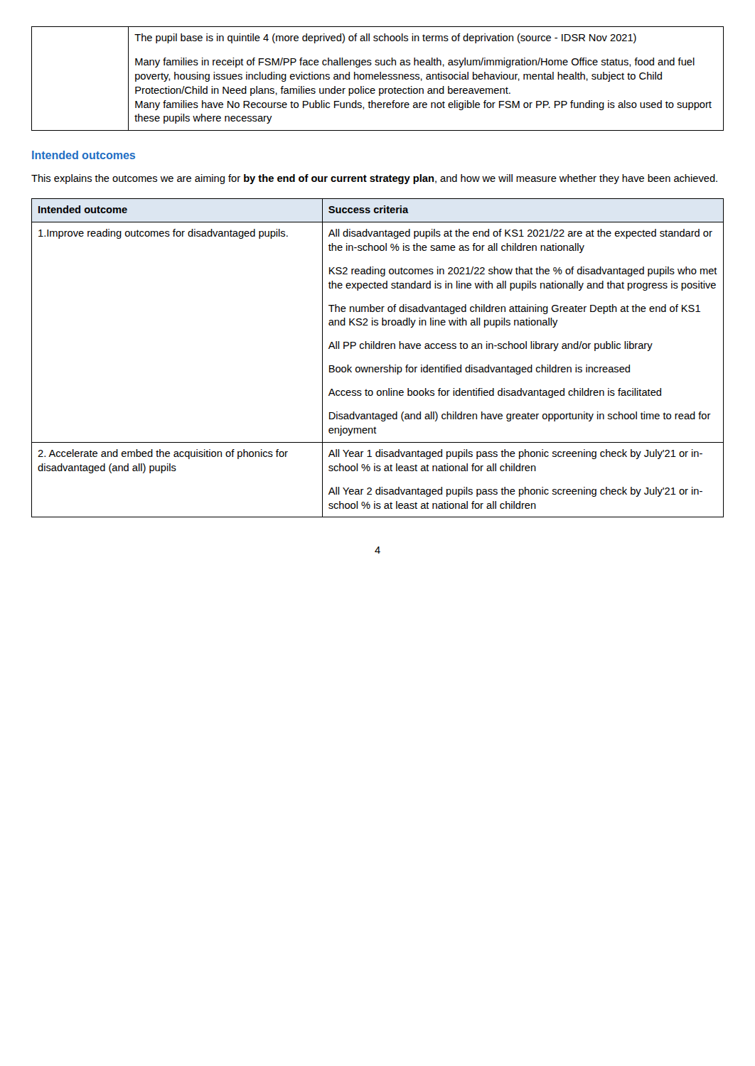| | The pupil base is in quintile 4 (more deprived) of all schools in terms of deprivation (source - IDSR Nov 2021) Many families in receipt of FSM/PP face challenges such as health, asylum/immigration/Home Office status, food and fuel poverty, housing issues including evictions and homelessness, antisocial behaviour, mental health, subject to Child Protection/Child in Need plans, families under police protection and bereavement. Many families have No Recourse to Public Funds, therefore are not eligible for FSM or PP. PP funding is also used to support these pupils where necessary |
Intended outcomes
This explains the outcomes we are aiming for by the end of our current strategy plan, and how we will measure whether they have been achieved.
| Intended outcome | Success criteria |
| --- | --- |
| 1.Improve reading outcomes for disadvantaged pupils. | All disadvantaged pupils at the end of KS1 2021/22 are at the expected standard or the in-school % is the same as for all children nationally KS2 reading outcomes in 2021/22 show that the % of disadvantaged pupils who met the expected standard is in line with all pupils nationally and that progress is positive The number of disadvantaged children attaining Greater Depth at the end of KS1 and KS2 is broadly in line with all pupils nationally All PP children have access to an in-school library and/or public library Book ownership for identified disadvantaged children is increased Access to online books for identified disadvantaged children is facilitated Disadvantaged (and all) children have greater opportunity in school time to read for enjoyment |
| 2. Accelerate and embed the acquisition of phonics for disadvantaged (and all) pupils | All Year 1 disadvantaged pupils pass the phonic screening check by July'21 or in-school % is at least at national for all children All Year 2 disadvantaged pupils pass the phonic screening check by July'21 or in-school % is at least at national for all children |
4